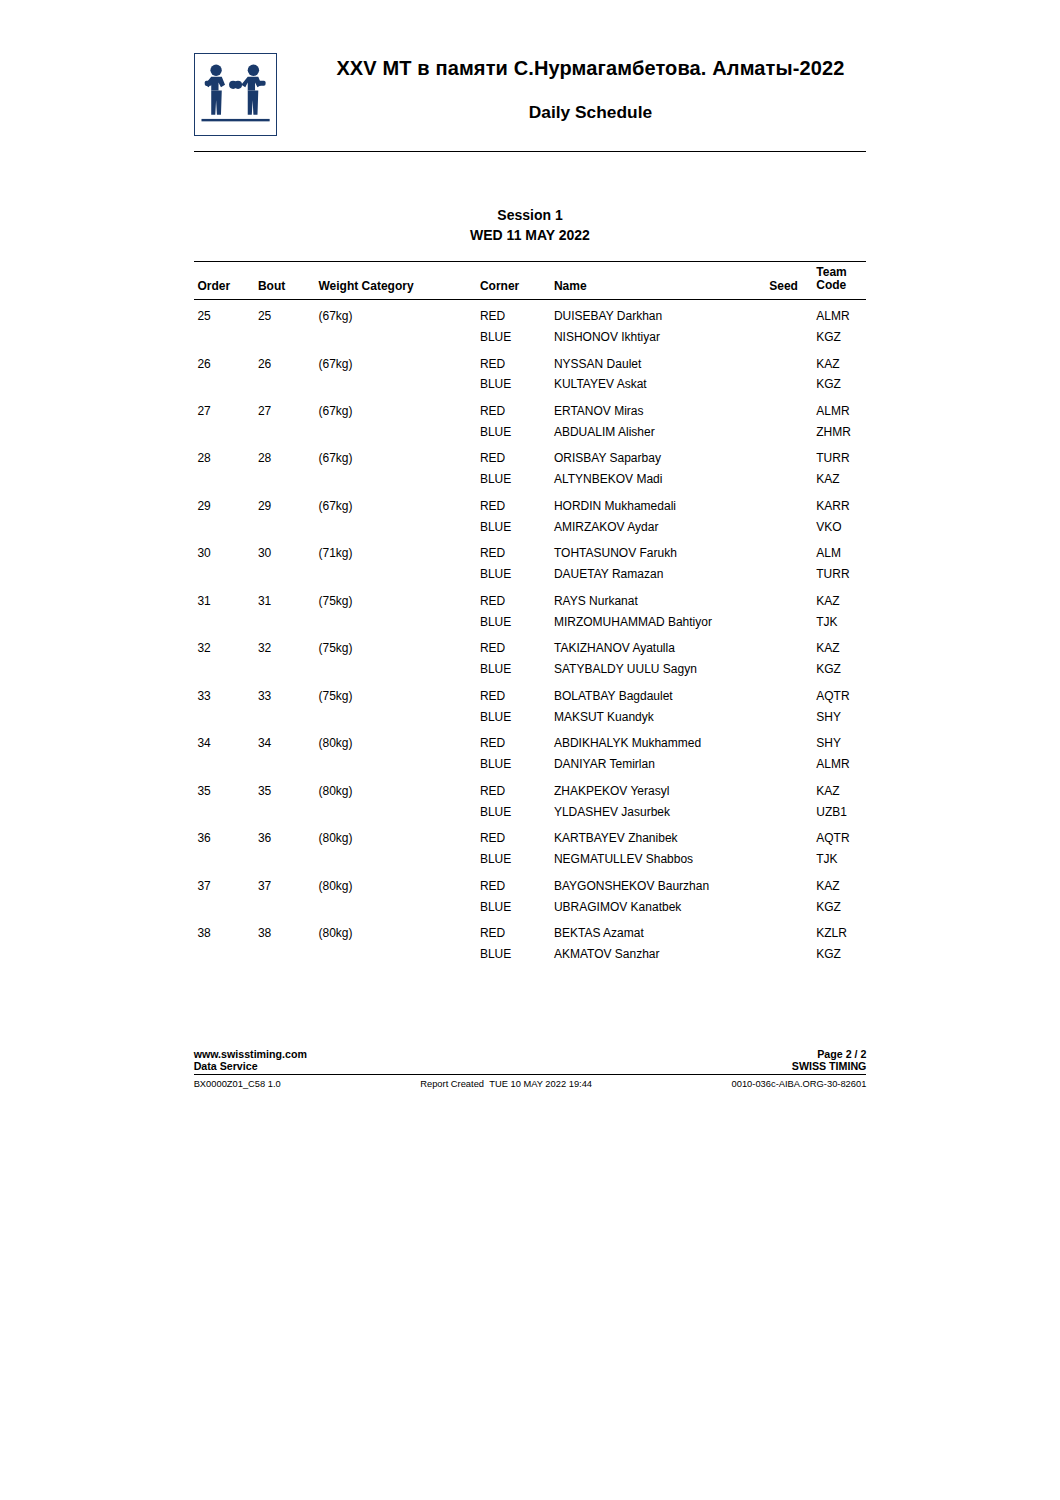XXV МТ в памяти С.Нурмагамбетова. Алматы-2022
Daily Schedule
Session 1
WED 11 MAY 2022
| Order | Bout | Weight Category | Corner | Name | Seed | Team Code |
| --- | --- | --- | --- | --- | --- | --- |
| 25 | 25 | (67kg) | RED | DUISEBAY Darkhan | | ALMR |
| | | | BLUE | NISHONOV Ikhtiyar | | KGZ |
| 26 | 26 | (67kg) | RED | NYSSAN Daulet | | KAZ |
| | | | BLUE | KULTAYEV Askat | | KGZ |
| 27 | 27 | (67kg) | RED | ERTANOV Miras | | ALMR |
| | | | BLUE | ABDUALIM Alisher | | ZHMR |
| 28 | 28 | (67kg) | RED | ORISBAY Saparbay | | TURR |
| | | | BLUE | ALTYNBEKOV Madi | | KAZ |
| 29 | 29 | (67kg) | RED | HORDIN Mukhamedali | | KARR |
| | | | BLUE | AMIRZAKOV Aydar | | VKO |
| 30 | 30 | (71kg) | RED | TOHTASUNOV Farukh | | ALM |
| | | | BLUE | DAUETAY Ramazan | | TURR |
| 31 | 31 | (75kg) | RED | RAYS Nurkanat | | KAZ |
| | | | BLUE | MIRZOMUHAMMAD Bahtiyor | | TJK |
| 32 | 32 | (75kg) | RED | TAKIZHANOV Ayatulla | | KAZ |
| | | | BLUE | SATYBALDY UULU Sagyn | | KGZ |
| 33 | 33 | (75kg) | RED | BOLATBAY Bagdaulet | | AQTR |
| | | | BLUE | MAKSUT Kuandyk | | SHY |
| 34 | 34 | (80kg) | RED | ABDIKHALYK Mukhammed | | SHY |
| | | | BLUE | DANIYAR Temirlan | | ALMR |
| 35 | 35 | (80kg) | RED | ZHAKPEKOV Yerasyl | | KAZ |
| | | | BLUE | YLDASHEV Jasurbek | | UZB1 |
| 36 | 36 | (80kg) | RED | KARTBAYEV Zhanibek | | AQTR |
| | | | BLUE | NEGMATULLEV Shabbos | | TJK |
| 37 | 37 | (80kg) | RED | BAYGONSHEKOV Baurzhan | | KAZ |
| | | | BLUE | UBRAGIMOV Kanatbek | | KGZ |
| 38 | 38 | (80kg) | RED | BEKTAS Azamat | | KZLR |
| | | | BLUE | AKMATOV Sanzhar | | KGZ |
www.swisstiming.com
Page 2 / 2
Data Service
SWISS TIMING
BX0000Z01_C58 1.0
Report Created TUE 10 MAY 2022 19:44
0010-036c-AIBA.ORG-30-82601